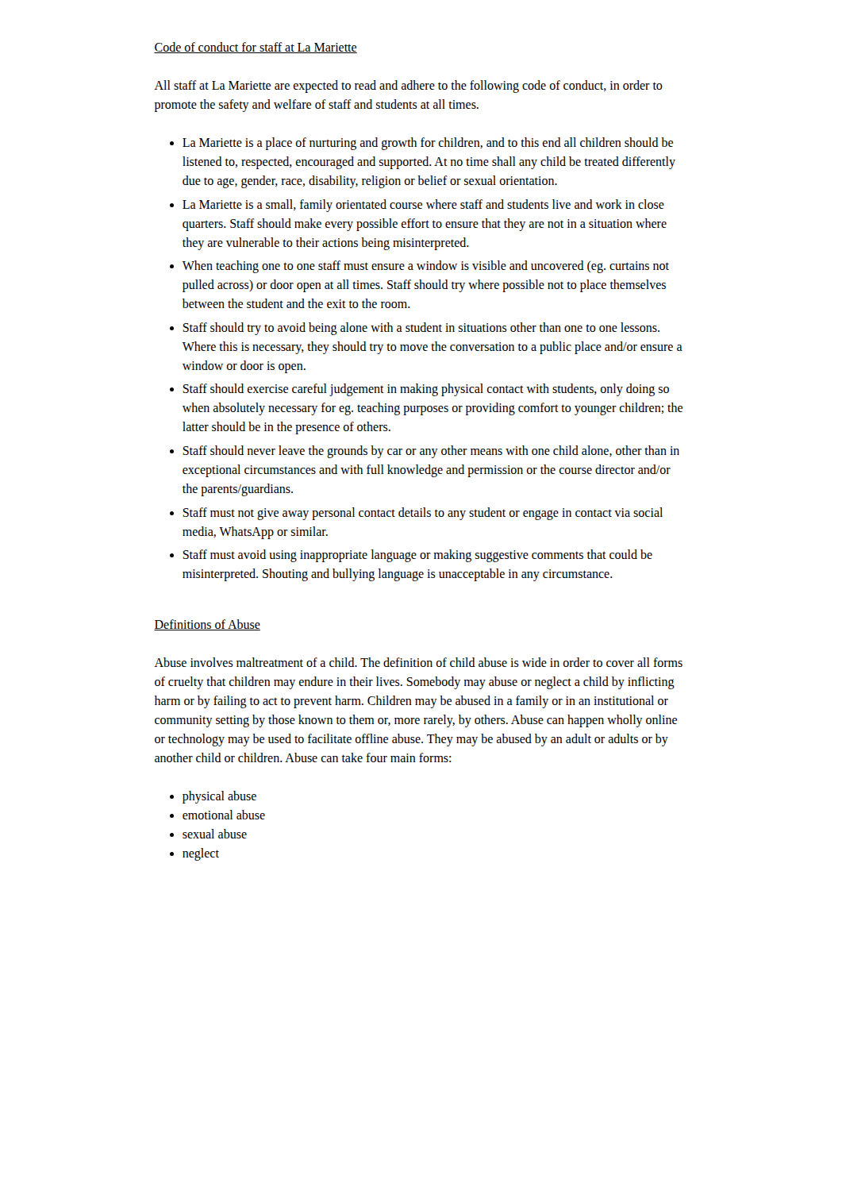Code of conduct for staff at La Mariette
All staff at La Mariette are expected to read and adhere to the following code of conduct, in order to promote the safety and welfare of staff and students at all times.
La Mariette is a place of nurturing and growth for children, and to this end all children should be listened to, respected, encouraged and supported. At no time shall any child be treated differently due to age, gender, race, disability, religion or belief or sexual orientation.
La Mariette is a small, family orientated course where staff and students live and work in close quarters. Staff should make every possible effort to ensure that they are not in a situation where they are vulnerable to their actions being misinterpreted.
When teaching one to one staff must ensure a window is visible and uncovered (eg. curtains not pulled across) or door open at all times. Staff should try where possible not to place themselves between the student and the exit to the room.
Staff should try to avoid being alone with a student in situations other than one to one lessons. Where this is necessary, they should try to move the conversation to a public place and/or ensure a window or door is open.
Staff should exercise careful judgement in making physical contact with students, only doing so when absolutely necessary for eg. teaching purposes or providing comfort to younger children; the latter should be in the presence of others.
Staff should never leave the grounds by car or any other means with one child alone, other than in exceptional circumstances and with full knowledge and permission or the course director and/or the parents/guardians.
Staff must not give away personal contact details to any student or engage in contact via social media, WhatsApp or similar.
Staff must avoid using inappropriate language or making suggestive comments that could be misinterpreted. Shouting and bullying language is unacceptable in any circumstance.
Definitions of Abuse
Abuse involves maltreatment of a child. The definition of child abuse is wide in order to cover all forms of cruelty that children may endure in their lives. Somebody may abuse or neglect a child by inflicting harm or by failing to act to prevent harm. Children may be abused in a family or in an institutional or community setting by those known to them or, more rarely, by others. Abuse can happen wholly online or technology may be used to facilitate offline abuse. They may be abused by an adult or adults or by another child or children. Abuse can take four main forms:
physical abuse
emotional abuse
sexual abuse
neglect